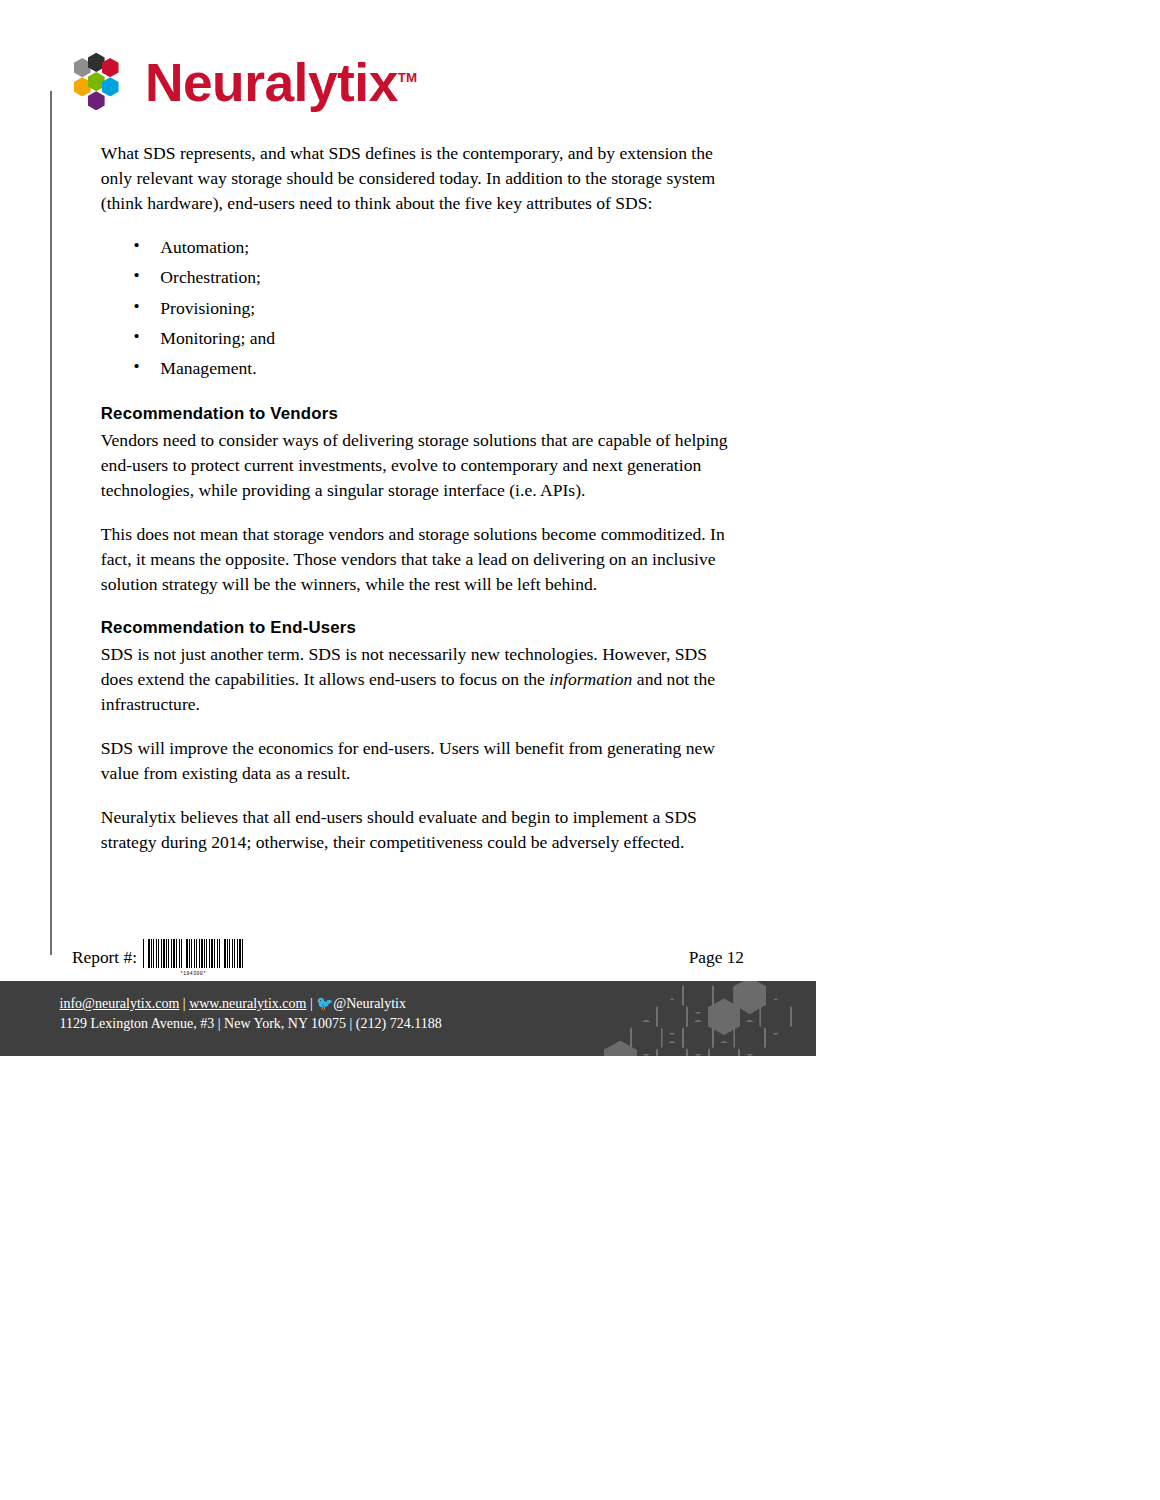NeuralytixTM
What SDS represents, and what SDS defines is the contemporary, and by extension the only relevant way storage should be considered today. In addition to the storage system (think hardware), end-users need to think about the five key attributes of SDS:
Automation;
Orchestration;
Provisioning;
Monitoring; and
Management.
Recommendation to Vendors
Vendors need to consider ways of delivering storage solutions that are capable of helping end-users to protect current investments, evolve to contemporary and next generation technologies, while providing a singular storage interface (i.e. APIs).
This does not mean that storage vendors and storage solutions become commoditized. In fact, it means the opposite. Those vendors that take a lead on delivering on an inclusive solution strategy will be the winners, while the rest will be left behind.
Recommendation to End-Users
SDS is not just another term. SDS is not necessarily new technologies. However, SDS does extend the capabilities. It allows end-users to focus on the information and not the infrastructure.
SDS will improve the economics for end-users. Users will benefit from generating new value from existing data as a result.
Neuralytix believes that all end-users should evaluate and begin to implement a SDS strategy during 2014; otherwise, their competitiveness could be adversely effected.
Report #:
Page 12
info@neuralytix.com | www.neuralytix.com | 🐦@Neuralytix
1129 Lexington Avenue, #3 | New York, NY 10075 | (212) 724.1188